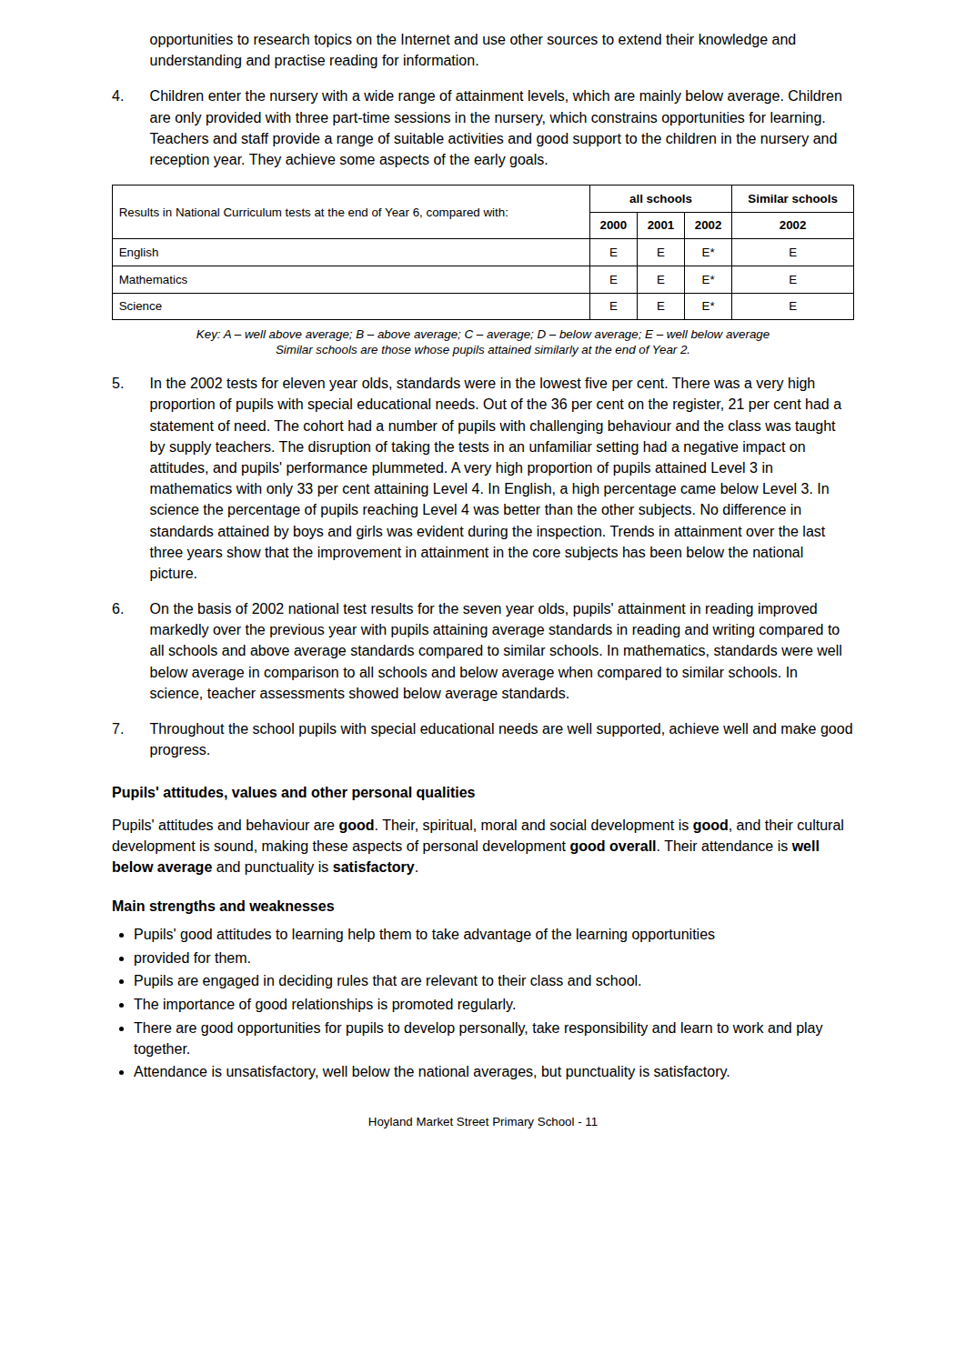opportunities to research topics on the Internet and use other sources to extend their knowledge and understanding and practise reading for information.
4. Children enter the nursery with a wide range of attainment levels, which are mainly below average. Children are only provided with three part-time sessions in the nursery, which constrains opportunities for learning. Teachers and staff provide a range of suitable activities and good support to the children in the nursery and reception year. They achieve some aspects of the early goals.
| Results in National Curriculum tests at the end of Year 6, compared with: | all schools | Similar schools |
| --- | --- | --- |
| 2000 | 2001 | 2002 | 2002 |
| English | E | E | E* | E |
| Mathematics | E | E | E* | E |
| Science | E | E | E* | E |
Key: A – well above average; B – above average; C – average; D – below average; E – well below average
Similar schools are those whose pupils attained similarly at the end of Year 2.
5. In the 2002 tests for eleven year olds, standards were in the lowest five per cent. There was a very high proportion of pupils with special educational needs. Out of the 36 per cent on the register, 21 per cent had a statement of need. The cohort had a number of pupils with challenging behaviour and the class was taught by supply teachers. The disruption of taking the tests in an unfamiliar setting had a negative impact on attitudes, and pupils' performance plummeted. A very high proportion of pupils attained Level 3 in mathematics with only 33 per cent attaining Level 4. In English, a high percentage came below Level 3. In science the percentage of pupils reaching Level 4 was better than the other subjects. No difference in standards attained by boys and girls was evident during the inspection. Trends in attainment over the last three years show that the improvement in attainment in the core subjects has been below the national picture.
6. On the basis of 2002 national test results for the seven year olds, pupils' attainment in reading improved markedly over the previous year with pupils attaining average standards in reading and writing compared to all schools and above average standards compared to similar schools. In mathematics, standards were well below average in comparison to all schools and below average when compared to similar schools. In science, teacher assessments showed below average standards.
7. Throughout the school pupils with special educational needs are well supported, achieve well and make good progress.
Pupils' attitudes, values and other personal qualities
Pupils' attitudes and behaviour are good. Their, spiritual, moral and social development is good, and their cultural development is sound, making these aspects of personal development good overall. Their attendance is well below average and punctuality is satisfactory.
Main strengths and weaknesses
Pupils' good attitudes to learning help them to take advantage of the learning opportunities
provided for them.
Pupils are engaged in deciding rules that are relevant to their class and school.
The importance of good relationships is promoted regularly.
There are good opportunities for pupils to develop personally, take responsibility and learn to work and play together.
Attendance is unsatisfactory, well below the national averages, but punctuality is satisfactory.
Hoyland Market Street Primary School - 11